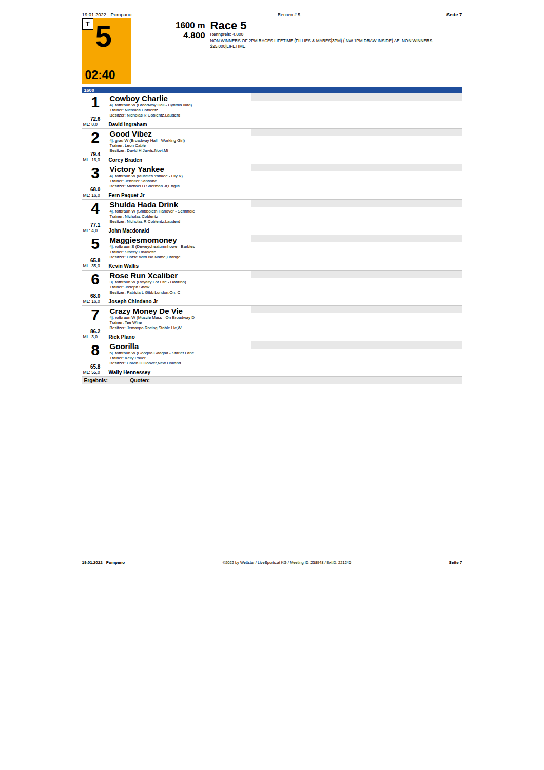19.01.2022 - Pompano
Rennen # 5
Seite 7
T
5
02:40
1600 m
4.800
Race 5
Rennpreis: 4.800
NON WINNERS OF 2PM RACES LIFETIME (FILLIES & MARES|3PM) ( NW 1PM DRAW INSIDE) AE: NON WINNERS $25,000|LIFETIME
1600
1
72.6
Cowboy Charlie
4j. rotbraun W (Broadway Hall - Cynthia Iliad)
Trainer: Nicholas Coblentz
Besitzer: Nicholas R Coblentz,Lauderd
ML: 8,0
David Ingraham
2
79.4
Good Vibez
4j. grau W (Broadway Hall - Working Girl)
Trainer: Leon Cable
Besitzer: David H Jarvis,Novi,Mi
ML: 16,0
Corey Braden
3
68.0
Victory Yankee
4j. rotbraun W (Muscles Yankee - Lily V)
Trainer: Jennifer Sansone
Besitzer: Michael D Sherman Jr,Englis
ML: 16,0
Fern Paquet Jr
4
77.1
Shulda Hada Drink
4j. rotbraun W (Shibboleth Hanover - Seminole
Trainer: Nicholas Coblentz
Besitzer: Nicholas R Coblentz,Lauderd
ML: 4,0
John Macdonald
5
65.8
Maggiesmomoney
4j. rotbraun S (Deweycheatumnhowe - Barbies
Trainer: Stacey Laviolette
Besitzer: Horse With No Name,Orange
ML: 35,0
Kevin Wallis
6
68.0
Rose Run Xcaliber
3j. rotbraun W (Royalty For Life - Dabrina)
Trainer: Joseph Shaw
Besitzer: Patricia L Gibb,London,On, C
ML: 16,0
Joseph Chindano Jr
7
86.2
Crazy Money De Vie
4j. rotbraun W (Muscle Mass - On Broadway D
Trainer: Tee Wine
Besitzer: Jemaxpo Racing Stable Llc,W
ML: 3,0
Rick Plano
8
65.8
Goorilla
5j. rotbraun W (Googoo Gaagaa - Starlet Lane
Trainer: Kelly Paver
Besitzer: Calvin H Hoover,New Holland
ML: 55,0
Wally Hennessey
Ergebnis:
Quoten:
19.01.2022 - Pompano
©2022 by Wettstar / LiveSports.at KG / Meeting ID: 258948 / ExtID: 221245
Seite 7